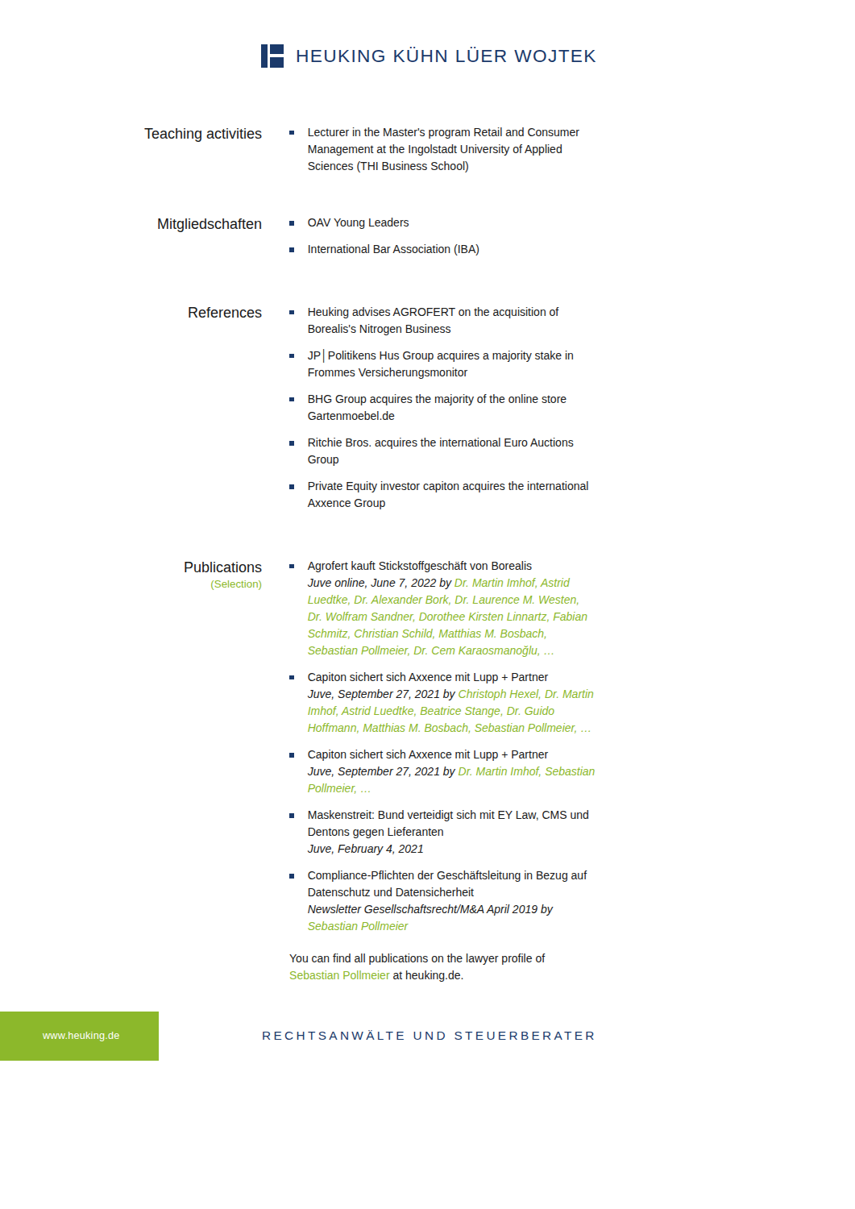HEUKING KÜHN LÜER WOJTEK
Teaching activities
Lecturer in the Master's program Retail and Consumer Management at the Ingolstadt University of Applied Sciences (THI Business School)
Mitgliedschaften
OAV Young Leaders
International Bar Association (IBA)
References
Heuking advises AGROFERT on the acquisition of Borealis's Nitrogen Business
JP│Politikens Hus Group acquires a majority stake in Frommes Versicherungsmonitor
BHG Group acquires the majority of the online store Gartenmoebel.de
Ritchie Bros. acquires the international Euro Auctions Group
Private Equity investor capiton acquires the international Axxence Group
Publications(Selection)
Agrofert kauft Stickstoffgeschäft von Borealis Juve online, June 7, 2022 by Dr. Martin Imhof, Astrid Luedtke, Dr. Alexander Bork, Dr. Laurence M. Westen, Dr. Wolfram Sandner, Dorothee Kirsten Linnartz, Fabian Schmitz, Christian Schild, Matthias M. Bosbach, Sebastian Pollmeier, Dr. Cem Karaosmanoğlu, …
Capiton sichert sich Axxence mit Lupp + Partner Juve, September 27, 2021 by Christoph Hexel, Dr. Martin Imhof, Astrid Luedtke, Beatrice Stange, Dr. Guido Hoffmann, Matthias M. Bosbach, Sebastian Pollmeier, …
Capiton sichert sich Axxence mit Lupp + Partner Juve, September 27, 2021 by Dr. Martin Imhof, Sebastian Pollmeier, …
Maskenstreit: Bund verteidigt sich mit EY Law, CMS und Dentons gegen Lieferanten Juve, February 4, 2021
Compliance-Pflichten der Geschäftsleitung in Bezug auf Datenschutz und Datensicherheit Newsletter Gesellschaftsrecht/M&A April 2019 by Sebastian Pollmeier
You can find all publications on the lawyer profile of Sebastian Pollmeier at heuking.de.
www.heuking.de
RECHTSANWÄLTE UND STEUERBERATER